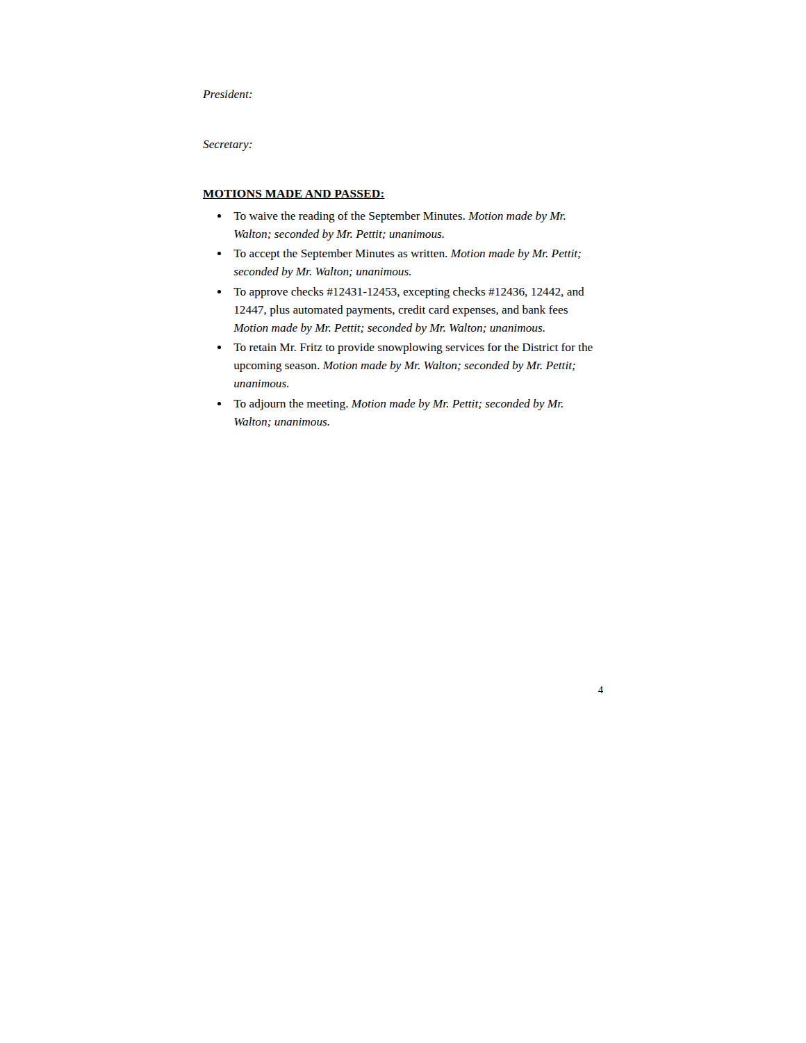President:
Secretary:
MOTIONS MADE AND PASSED:
To waive the reading of the September Minutes. Motion made by Mr. Walton; seconded by Mr. Pettit; unanimous.
To accept the September Minutes as written. Motion made by Mr. Pettit; seconded by Mr. Walton; unanimous.
To approve checks #12431-12453, excepting checks #12436, 12442, and 12447, plus automated payments, credit card expenses, and bank fees Motion made by Mr. Pettit; seconded by Mr. Walton; unanimous.
To retain Mr. Fritz to provide snowplowing services for the District for the upcoming season. Motion made by Mr. Walton; seconded by Mr. Pettit; unanimous.
To adjourn the meeting. Motion made by Mr. Pettit; seconded by Mr. Walton; unanimous.
4